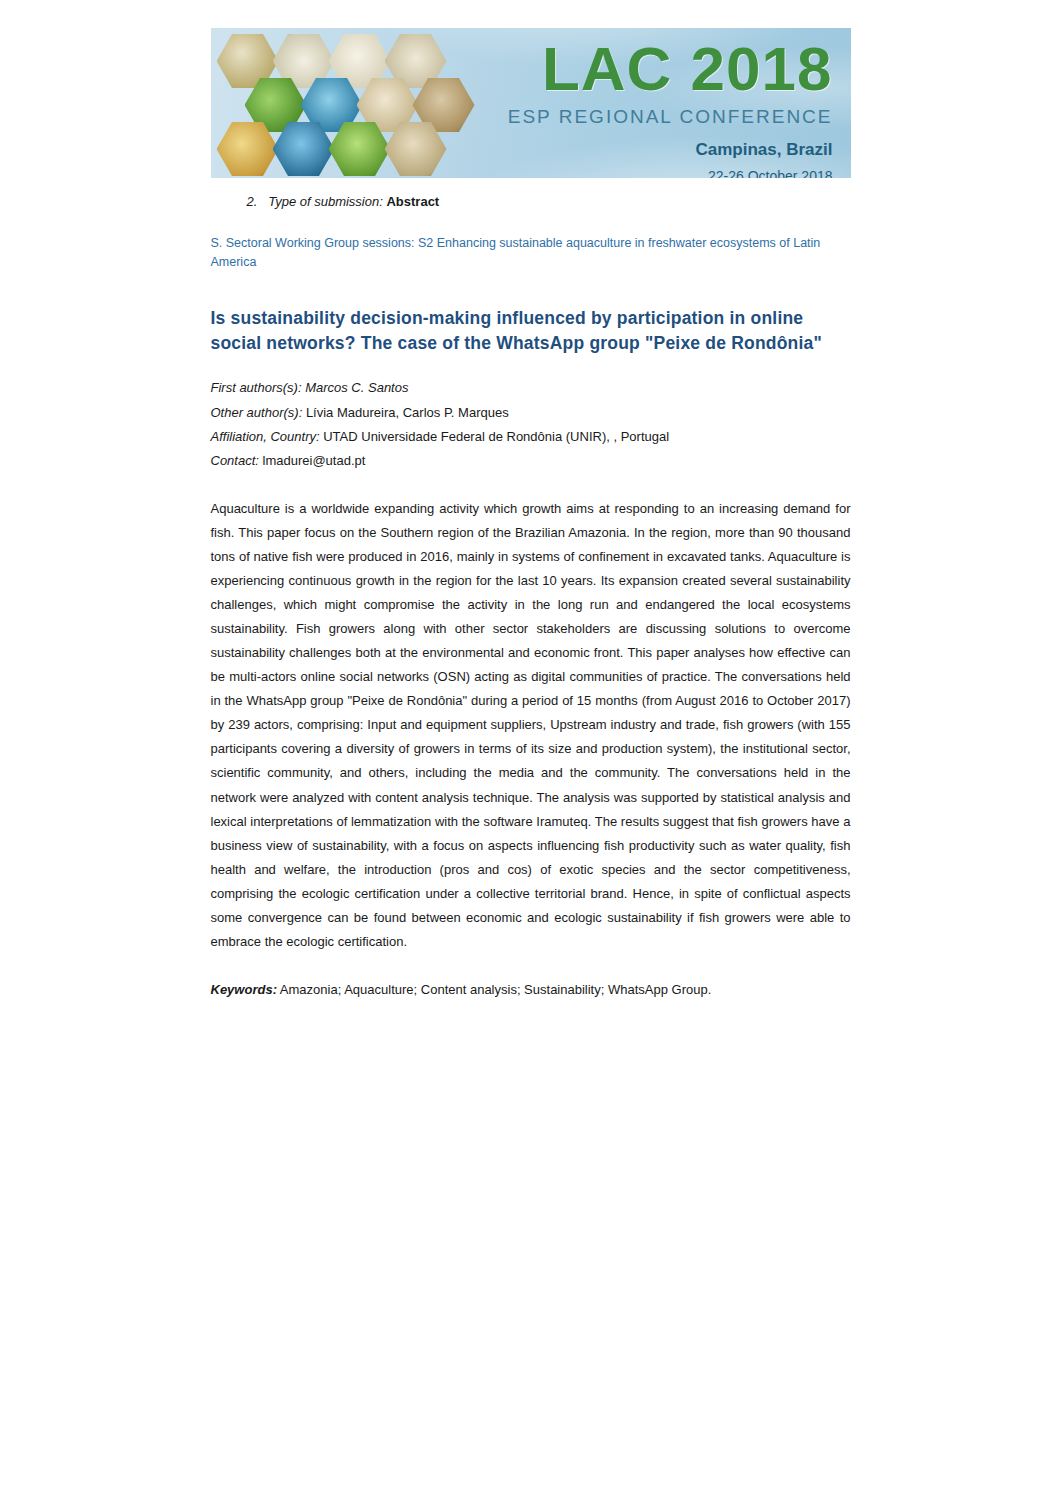LAC 2018
ESP REGIONAL CONFERENCE
Campinas, Brazil
22-26 October 2018
2. Type of submission: Abstract
S. Sectoral Working Group sessions: S2 Enhancing sustainable aquaculture in freshwater ecosystems of Latin America
Is sustainability decision-making influenced by participation in online social networks? The case of the WhatsApp group "Peixe de Rondônia"
First authors(s): Marcos C. Santos
Other author(s): Lívia Madureira, Carlos P. Marques
Affiliation, Country: UTAD Universidade Federal de Rondônia (UNIR), , Portugal
Contact: lmadurei@utad.pt
Aquaculture is a worldwide expanding activity which growth aims at responding to an increasing demand for fish. This paper focus on the Southern region of the Brazilian Amazonia. In the region, more than 90 thousand tons of native fish were produced in 2016, mainly in systems of confinement in excavated tanks. Aquaculture is experiencing continuous growth in the region for the last 10 years. Its expansion created several sustainability challenges, which might compromise the activity in the long run and endangered the local ecosystems sustainability. Fish growers along with other sector stakeholders are discussing solutions to overcome sustainability challenges both at the environmental and economic front. This paper analyses how effective can be multi-actors online social networks (OSN) acting as digital communities of practice. The conversations held in the WhatsApp group "Peixe de Rondônia" during a period of 15 months (from August 2016 to October 2017) by 239 actors, comprising: Input and equipment suppliers, Upstream industry and trade, fish growers (with 155 participants covering a diversity of growers in terms of its size and production system), the institutional sector, scientific community, and others, including the media and the community. The conversations held in the network were analyzed with content analysis technique. The analysis was supported by statistical analysis and lexical interpretations of lemmatization with the software Iramuteq. The results suggest that fish growers have a business view of sustainability, with a focus on aspects influencing fish productivity such as water quality, fish health and welfare, the introduction (pros and cos) of exotic species and the sector competitiveness, comprising the ecologic certification under a collective territorial brand. Hence, in spite of conflictual aspects some convergence can be found between economic and ecologic sustainability if fish growers were able to embrace the ecologic certification.
Keywords: Amazonia; Aquaculture; Content analysis; Sustainability; WhatsApp Group.